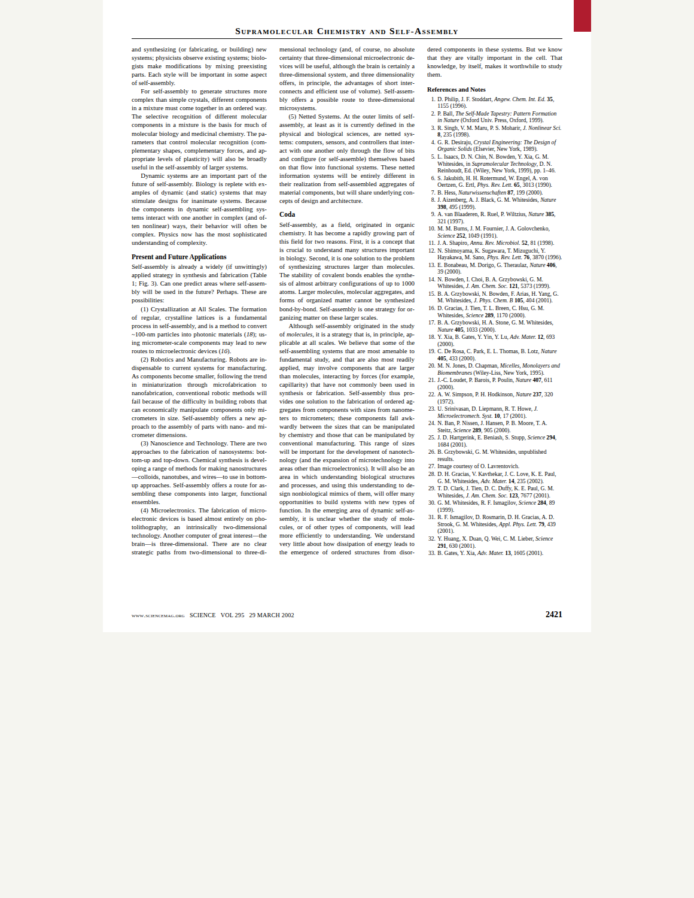Supramolecular Chemistry and Self-Assembly
and synthesizing (or fabricating, or building) new systems; physicists observe existing systems; biologists make modifications by mixing preexisting parts. Each style will be important in some aspect of self-assembly.
For self-assembly to generate structures more complex than simple crystals, different components in a mixture must come together in an ordered way. The selective recognition of different molecular components in a mixture is the basis for much of molecular biology and medicinal chemistry. The parameters that control molecular recognition (complementary shapes, complementary forces, and appropriate levels of plasticity) will also be broadly useful in the self-assembly of larger systems.
Dynamic systems are an important part of the future of self-assembly. Biology is replete with examples of dynamic (and static) systems that may stimulate designs for inanimate systems. Because the components in dynamic self-assembling systems interact with one another in complex (and often nonlinear) ways, their behavior will often be complex. Physics now has the most sophisticated understanding of complexity.
Present and Future Applications
Self-assembly is already a widely (if unwittingly) applied strategy in synthesis and fabrication (Table 1; Fig. 3). Can one predict areas where self-assembly will be used in the future? Perhaps. These are possibilities:
(1) Crystallization at All Scales. The formation of regular, crystalline lattices is a fundamental process in self-assembly, and is a method to convert ~100-nm particles into photonic materials (18); using micrometer-scale components may lead to new routes to microelectronic devices (16).
(2) Robotics and Manufacturing. Robots are indispensable to current systems for manufacturing. As components become smaller, following the trend in miniaturization through microfabrication to nanofabrication, conventional robotic methods will fail because of the difficulty in building robots that can economically manipulate components only micrometers in size. Self-assembly offers a new approach to the assembly of parts with nano- and micrometer dimensions.
(3) Nanoscience and Technology. There are two approaches to the fabrication of nanosystems: bottom-up and top-down. Chemical synthesis is developing a range of methods for making nanostructures—colloids, nanotubes, and wires—to use in bottom-up approaches. Self-assembly offers a route for assembling these components into larger, functional ensembles.
(4) Microelectronics. The fabrication of microelectronic devices is based almost entirely on photolithography, an intrinsically two-dimensional technology. Another computer of great interest—the brain—is three-dimensional. There are no clear strategic paths from two-dimensional to three-dimensional technology (and, of course, no absolute certainty that three-dimensional microelectronic devices will be useful, although the brain is certainly a three-dimensional system, and three dimensionality offers, in principle, the advantages of short interconnects and efficient use of volume). Self-assembly offers a possible route to three-dimensional microsystems.
(5) Netted Systems. At the outer limits of self-assembly, at least as it is currently defined in the physical and biological sciences, are netted systems: computers, sensors, and controllers that interact with one another only through the flow of bits and configure (or self-assemble) themselves based on that flow into functional systems. These netted information systems will be entirely different in their realization from self-assembled aggregates of material components, but will share underlying concepts of design and architecture.
Coda
Self-assembly, as a field, originated in organic chemistry. It has become a rapidly growing part of this field for two reasons. First, it is a concept that is crucial to understand many structures important in biology. Second, it is one solution to the problem of synthesizing structures larger than molecules. The stability of covalent bonds enables the synthesis of almost arbitrary configurations of up to 1000 atoms. Larger molecules, molecular aggregates, and forms of organized matter cannot be synthesized bond-by-bond. Self-assembly is one strategy for organizing matter on these larger scales.
Although self-assembly originated in the study of molecules, it is a strategy that is, in principle, applicable at all scales. We believe that some of the self-assembling systems that are most amenable to fundamental study, and that are also most readily applied, may involve components that are larger than molecules, interacting by forces (for example, capillarity) that have not commonly been used in synthesis or fabrication. Self-assembly thus provides one solution to the fabrication of ordered aggregates from components with sizes from nanometers to micrometers; these components fall awkwardly between the sizes that can be manipulated by chemistry and those that can be manipulated by conventional manufacturing. This range of sizes will be important for the development of nanotechnology (and the expansion of microtechnology into areas other than microelectronics). It will also be an area in which understanding biological structures and processes, and using this understanding to design nonbiological mimics of them, will offer many opportunities to build systems with new types of function. In the emerging area of dynamic self-assembly, it is unclear whether the study of molecules, or of other types of components, will lead more efficiently to understanding. We understand very little about how dissipation of energy leads to the emergence of ordered structures from disordered components in these systems. But we know that they are vitally important in the cell. That knowledge, by itself, makes it worthwhile to study them.
References and Notes
D. Philip, J. F. Stoddart, Angew. Chem. Int. Ed. 35, 1155 (1996).
P. Ball, The Self-Made Tapestry: Pattern Formation in Nature (Oxford Univ. Press, Oxford, 1999).
R. Singh, V. M. Maru, P. S. Moharir, J. Nonlinear Sci. 8, 235 (1998).
G. R. Desiraju, Crystal Engineering: The Design of Organic Solids (Elsevier, New York, 1989).
L. Isaacs, D. N. Chin, N. Bowden, Y. Xia, G. M. Whitesides, in Supramolecular Technology, D. N. Reinhoudt, Ed. (Wiley, New York, 1999), pp. 1–46.
S. Jakubith, H. H. Rotermund, W. Engel, A. von Oertzen, G. Ertl, Phys. Rev. Lett. 65, 3013 (1990).
B. Hess, Naturwissenschaften 87, 199 (2000).
J. Aizenberg, A. J. Black, G. M. Whitesides, Nature 398, 495 (1999).
A. van Blaaderen, R. Ruel, P. Wiltzius, Nature 385, 321 (1997).
M. M. Burns, J. M. Fournier, J. A. Golovchenko, Science 252, 1049 (1991).
J. A. Shapiro, Annu. Rev. Microbiol. 52, 81 (1998).
N. Shimoyama, K. Sugawara, T. Mizuguchi, Y. Hayakawa, M. Sano, Phys. Rev. Lett. 76, 3870 (1996).
E. Bonabeau, M. Dorigo, G. Theraulaz, Nature 406, 39 (2000).
N. Bowden, I. Choi, B. A. Grzybowski, G. M. Whitesides, J. Am. Chem. Soc. 121, 5373 (1999).
B. A. Grzybowski, N. Bowden, F. Arias, H. Yang, G. M. Whitesides, J. Phys. Chem. B 105, 404 (2001).
D. Gracias, J. Tien, T. L. Breen, C. Hsu, G. M. Whitesides, Science 289, 1170 (2000).
B. A. Grzybowski, H. A. Stone, G. M. Whitesides, Nature 405, 1033 (2000).
Y. Xia, B. Gates, Y. Yin, Y. Lu, Adv. Mater. 12, 693 (2000).
C. De Rosa, C. Park, E. L. Thomas, B. Lotz, Nature 405, 433 (2000).
M. N. Jones, D. Chapman, Micelles, Monolayers and Biomembranes (Wiley-Liss, New York, 1995).
J.-C. Loudet, P. Barois, P. Poulin, Nature 407, 611 (2000).
A. W. Simpson, P. H. Hodkinson, Nature 237, 320 (1972).
U. Srinivasan, D. Liepmann, R. T. Howe, J. Microelectromech. Syst. 10, 17 (2001).
N. Ban, P. Nissen, J. Hansen, P. B. Moore, T. A. Steitz, Science 289, 905 (2000).
J. D. Hartgerink, E. Beniash, S. Stupp, Science 294, 1684 (2001).
B. Grzybowski, G. M. Whitesides, unpublished results.
Image courtesy of O. Lavrentovich.
D. H. Gracias, V. Kavthekar, J. C. Love, K. E. Paul, G. M. Whitesides, Adv. Mater. 14, 235 (2002).
T. D. Clark, J. Tien, D. C. Duffy, K. E. Paul, G. M. Whitesides, J. Am. Chem. Soc. 123, 7677 (2001).
G. M. Whitesides, R. F. Ismagilov, Science 284, 89 (1999).
R. F. Ismagilov, D. Rosmarin, D. H. Gracias, A. D. Strook, G. M. Whitesides, Appl. Phys. Lett. 79, 439 (2001).
Y. Huang, X. Duan, Q. Wei, C. M. Lieber, Science 291, 630 (2001).
B. Gates, Y. Xia, Adv. Mater. 13, 1605 (2001).
www.sciencemag.org SCIENCE VOL 295 29 MARCH 2002
2421